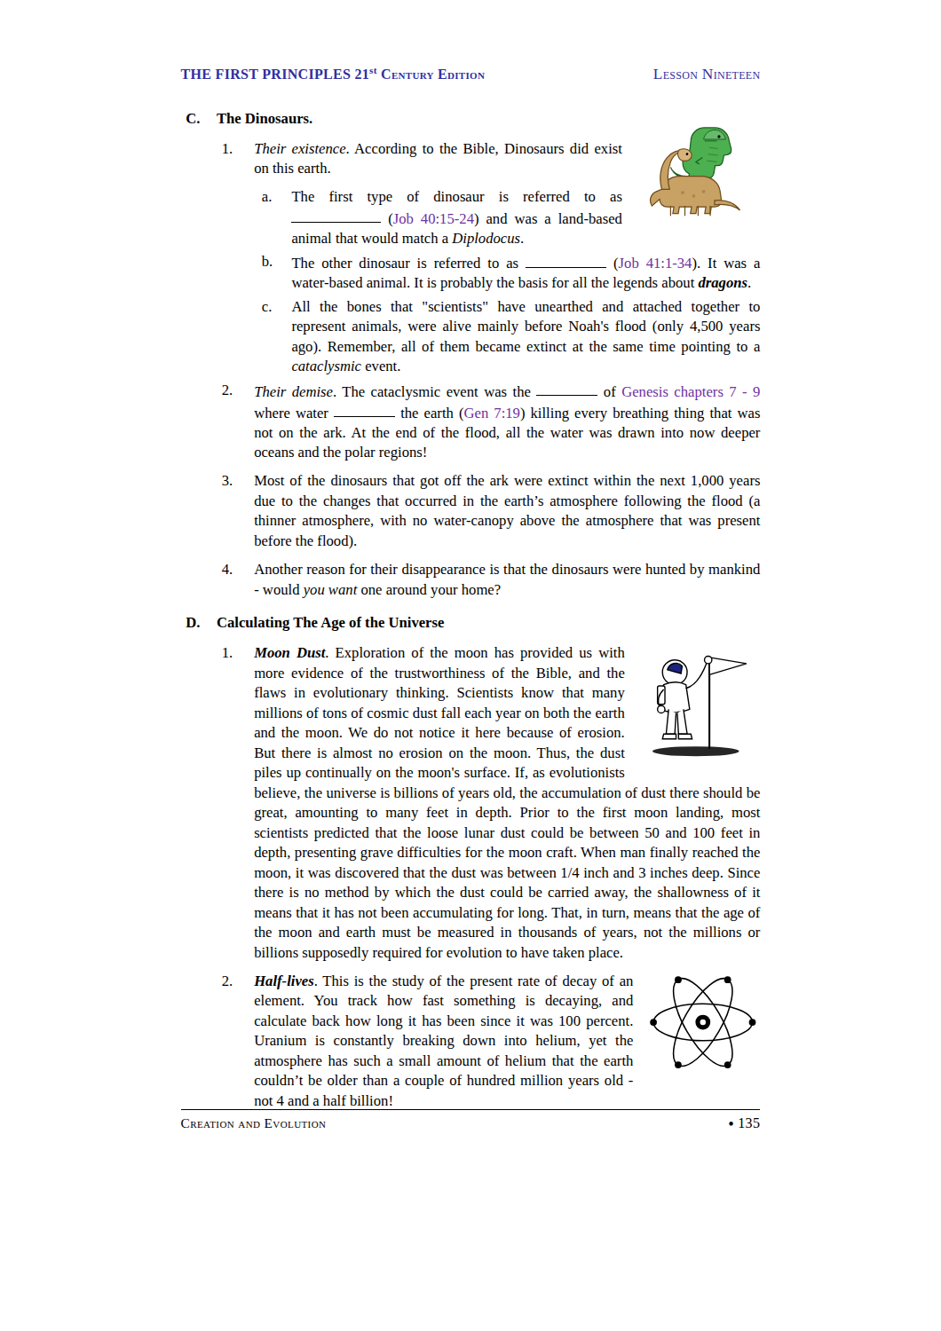THE FIRST PRINCIPLES 21st Century Edition
Lesson Nineteen
C. The Dinosaurs.
1. Their existence. According to the Bible, Dinosaurs did exist on this earth.
a. The first type of dinosaur is referred to as (Job 40:15-24) and was a land-based animal that would match a Diplodocus.
b. The other dinosaur is referred to as (Job 41:1-34). It was a water-based animal. It is probably the basis for all the legends about dragons.
c. All the bones that "scientists" have unearthed and attached together to represent animals, were alive mainly before Noah's flood (only 4,500 years ago). Remember, all of them became extinct at the same time pointing to a cataclysmic event.
2. Their demise. The cataclysmic event was the of Genesis chapters 7 - 9 where water the earth (Gen 7:19) killing every breathing thing that was not on the ark. At the end of the flood, all the water was drawn into now deeper oceans and the polar regions!
3. Most of the dinosaurs that got off the ark were extinct within the next 1,000 years due to the changes that occurred in the earth’s atmosphere following the flood (a thinner atmosphere, with no water-canopy above the atmosphere that was present before the flood).
4. Another reason for their disappearance is that the dinosaurs were hunted by mankind - would you want one around your home?
D. Calculating The Age of the Universe
1. Moon Dust. Exploration of the moon has provided us with more evidence of the trustworthiness of the Bible, and the flaws in evolutionary thinking. Scientists know that many millions of tons of cosmic dust fall each year on both the earth and the moon. We do not notice it here because of erosion. But there is almost no erosion on the moon. Thus, the dust piles up continually on the moon's surface. If, as evolutionists believe, the universe is billions of years old, the accumulation of dust there should be great, amounting to many feet in depth. Prior to the first moon landing, most scientists predicted that the loose lunar dust could be between 50 and 100 feet in depth, presenting grave difficulties for the moon craft. When man finally reached the moon, it was discovered that the dust was between 1/4 inch and 3 inches deep. Since there is no method by which the dust could be carried away, the shallowness of it means that it has not been accumulating for long. That, in turn, means that the age of the moon and earth must be measured in thousands of years, not the millions or billions supposedly required for evolution to have taken place.
2. Half-lives. This is the study of the present rate of decay of an element. You track how fast something is decaying, and calculate back how long it has been since it was 100 percent. Uranium is constantly breaking down into helium, yet the atmosphere has such a small amount of helium that the earth couldn’t be older than a couple of hundred million years old - not 4 and a half billion!
Creation and Evolution
•135